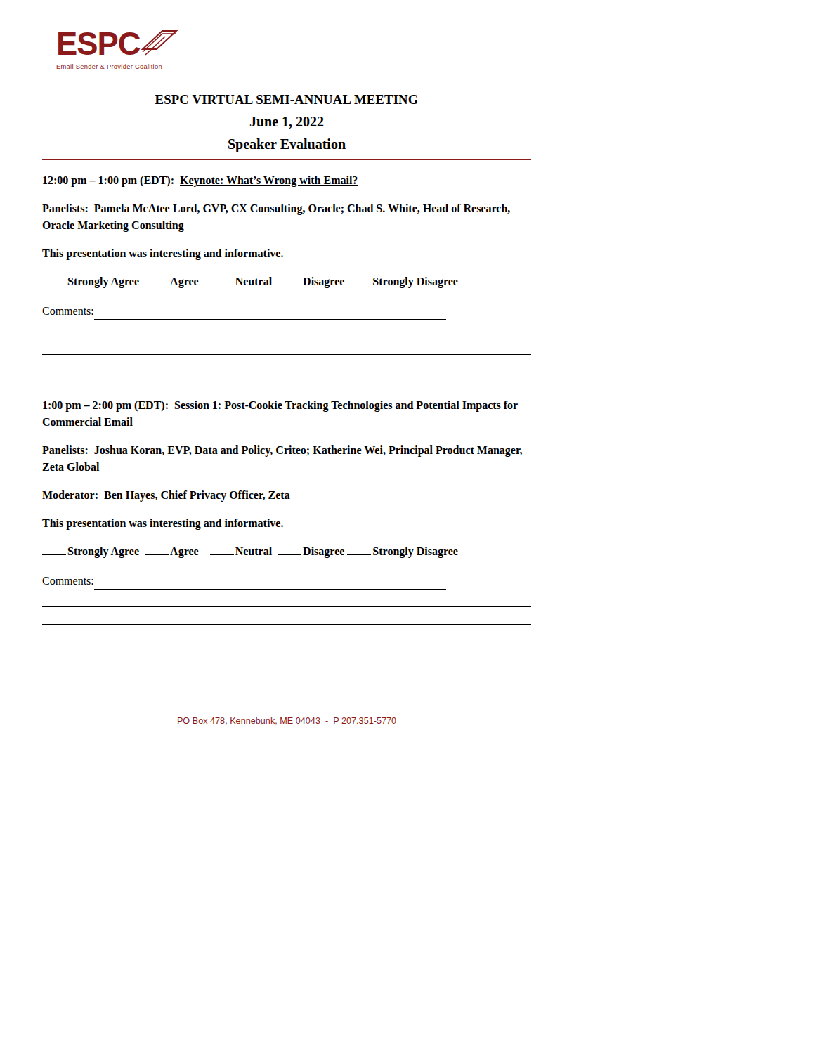ESPC
Email Sender & Provider Coalition
ESPC VIRTUAL SEMI-ANNUAL MEETING
June 1, 2022
Speaker Evaluation
12:00 pm – 1:00 pm (EDT): Keynote: What’s Wrong with Email?
Panelists: Pamela McAtee Lord, GVP, CX Consulting, Oracle; Chad S. White, Head of Research, Oracle Marketing Consulting
This presentation was interesting and informative.
Strongly Agree Agree Neutral Disagree Strongly Disagree
Comments:
1:00 pm – 2:00 pm (EDT): Session 1: Post-Cookie Tracking Technologies and Potential Impacts for Commercial Email
Panelists: Joshua Koran, EVP, Data and Policy, Criteo; Katherine Wei, Principal Product Manager, Zeta Global
Moderator: Ben Hayes, Chief Privacy Officer, Zeta
This presentation was interesting and informative.
Strongly Agree Agree Neutral Disagree Strongly Disagree
Comments:
PO Box 478, Kennebunk, ME 04043 - P 207.351-5770